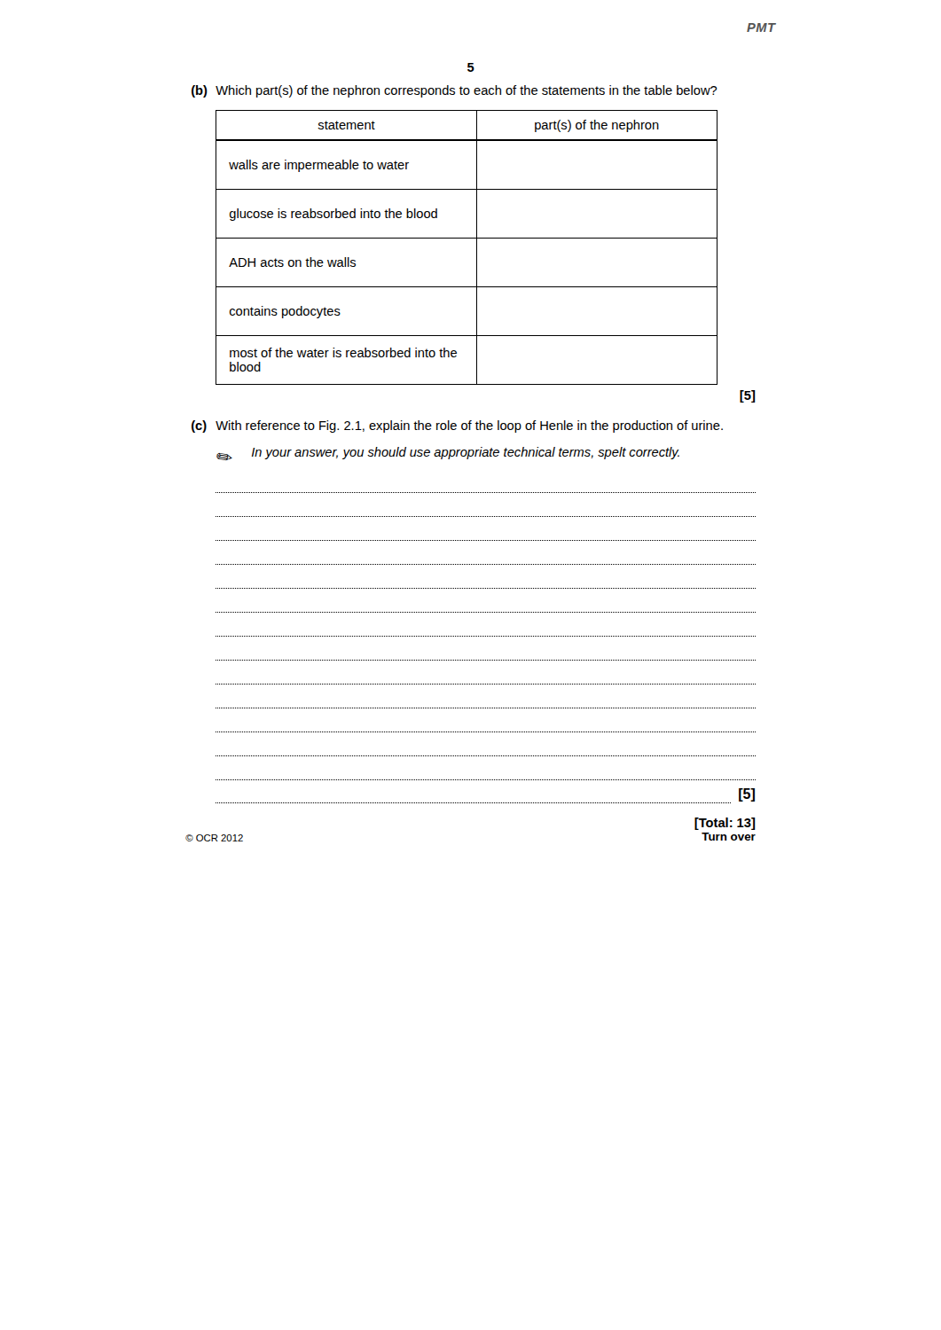PMT
5
(b)
Which part(s) of the nephron corresponds to each of the statements in the table below?
| statement | part(s) of the nephron |
| --- | --- |
| walls are impermeable to water | |
| glucose is reabsorbed into the blood | |
| ADH acts on the walls | |
| contains podocytes | |
| most of the water is reabsorbed into the blood | |
[5]
(c)
With reference to Fig. 2.1, explain the role of the loop of Henle in the production of urine.
✎
In your answer, you should use appropriate technical terms, spelt correctly.
[5]
© OCR 2012
[Total: 13]
Turn over